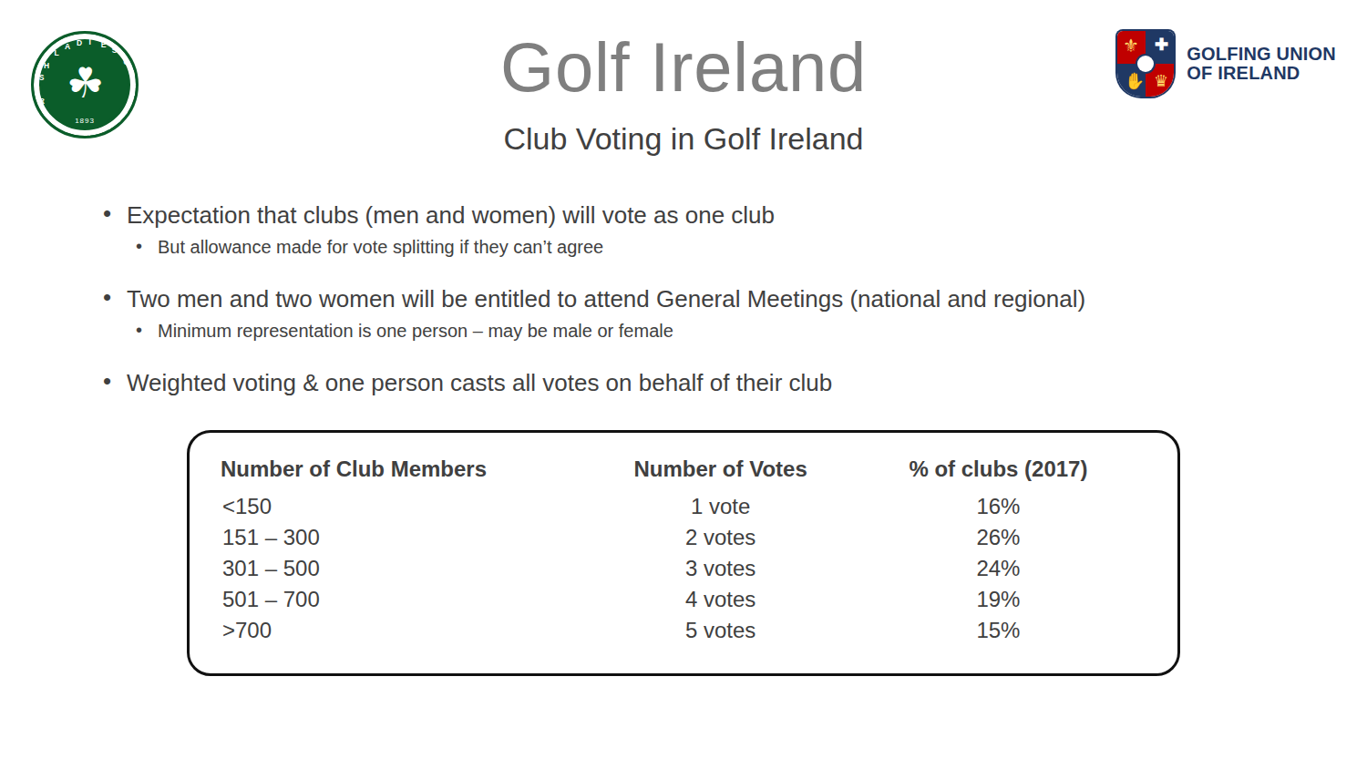I R I S H L A D I E S G O L F U N I O N
☘
1893
⚜
✚
✋
♛
GOLFING UNION
OF IRELAND
Golf Ireland
Club Voting in Golf Ireland
Expectation that clubs (men and women) will vote as one club
But allowance made for vote splitting if they can’t agree
Two men and two women will be entitled to attend General Meetings (national and regional)
Minimum representation is one person – may be male or female
Weighted voting & one person casts all votes on behalf of their club
| Number of Club Members | Number of Votes | % of clubs (2017) |
| --- | --- | --- |
| <150 | 1 vote | 16% |
| 151 – 300 | 2 votes | 26% |
| 301 – 500 | 3 votes | 24% |
| 501 – 700 | 4 votes | 19% |
| >700 | 5 votes | 15% |